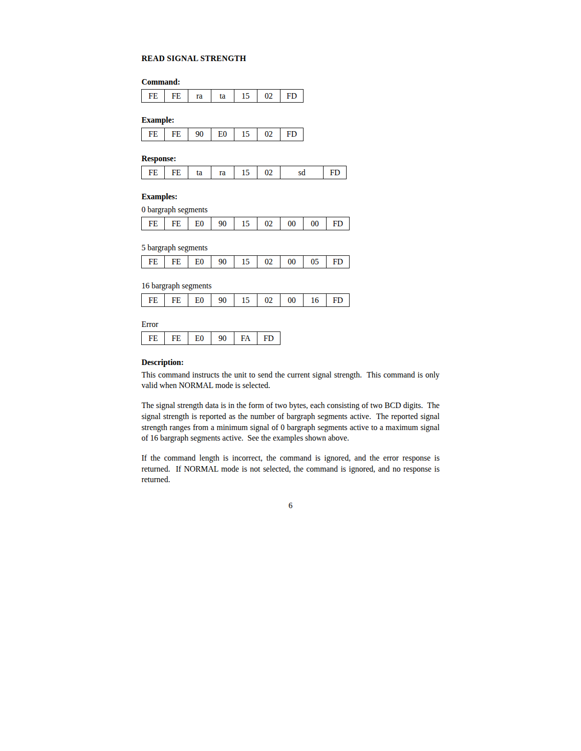READ SIGNAL STRENGTH
Command:
| FE | FE | ra | ta | 15 | 02 | FD |
Example:
| FE | FE | 90 | E0 | 15 | 02 | FD |
Response:
| FE | FE | ta | ra | 15 | 02 | sd | FD |
Examples:
0 bargraph segments
| FE | FE | E0 | 90 | 15 | 02 | 00 | 00 | FD |
5 bargraph segments
| FE | FE | E0 | 90 | 15 | 02 | 00 | 05 | FD |
16 bargraph segments
| FE | FE | E0 | 90 | 15 | 02 | 00 | 16 | FD |
Error
| FE | FE | E0 | 90 | FA | FD |
Description:
This command instructs the unit to send the current signal strength. This command is only valid when NORMAL mode is selected.
The signal strength data is in the form of two bytes, each consisting of two BCD digits. The signal strength is reported as the number of bargraph segments active. The reported signal strength ranges from a minimum signal of 0 bargraph segments active to a maximum signal of 16 bargraph segments active. See the examples shown above.
If the command length is incorrect, the command is ignored, and the error response is returned. If NORMAL mode is not selected, the command is ignored, and no response is returned.
6